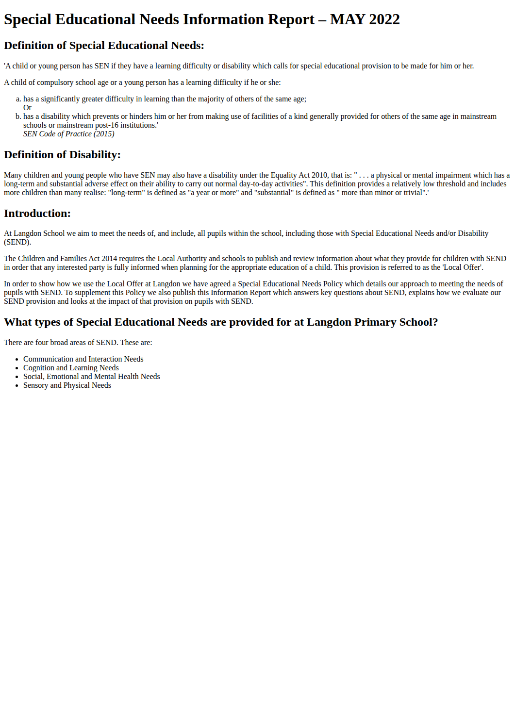Special Educational Needs Information Report – MAY 2022
Definition of Special Educational Needs:
'A child or young person has SEN if they have a learning difficulty or disability which calls for special educational provision to be made for him or her.
A child of compulsory school age or a young person has a learning difficulty if he or she:
has a significantly greater difficulty in learning than the majority of others of the same age;
Or
has a disability which prevents or hinders him or her from making use of facilities of a kind generally provided for others of the same age in mainstream schools or mainstream post-16 institutions.'
SEN Code of Practice (2015)
Definition of Disability:
Many children and young people who have SEN may also have a disability under the Equality Act 2010, that is: " . . . a physical or mental impairment which has a long-term and substantial adverse effect on their ability to carry out normal day-to-day activities". This definition provides a relatively low threshold and includes more children than many realise: "long-term" is defined as "a year or more" and "substantial" is defined as " more than minor or trivial".'
Introduction:
At Langdon School we aim to meet the needs of, and include, all pupils within the school, including those with Special Educational Needs and/or Disability (SEND).
The Children and Families Act 2014 requires the Local Authority and schools to publish and review information about what they provide for children with SEND in order that any interested party is fully informed when planning for the appropriate education of a child. This provision is referred to as the 'Local Offer'.
In order to show how we use the Local Offer at Langdon we have agreed a Special Educational Needs Policy which details our approach to meeting the needs of pupils with SEND. To supplement this Policy we also publish this Information Report which answers key questions about SEND, explains how we evaluate our SEND provision and looks at the impact of that provision on pupils with SEND.
What types of Special Educational Needs are provided for at Langdon Primary School?
There are four broad areas of SEND. These are:
Communication and Interaction Needs
Cognition and Learning Needs
Social, Emotional and Mental Health Needs
Sensory and Physical Needs